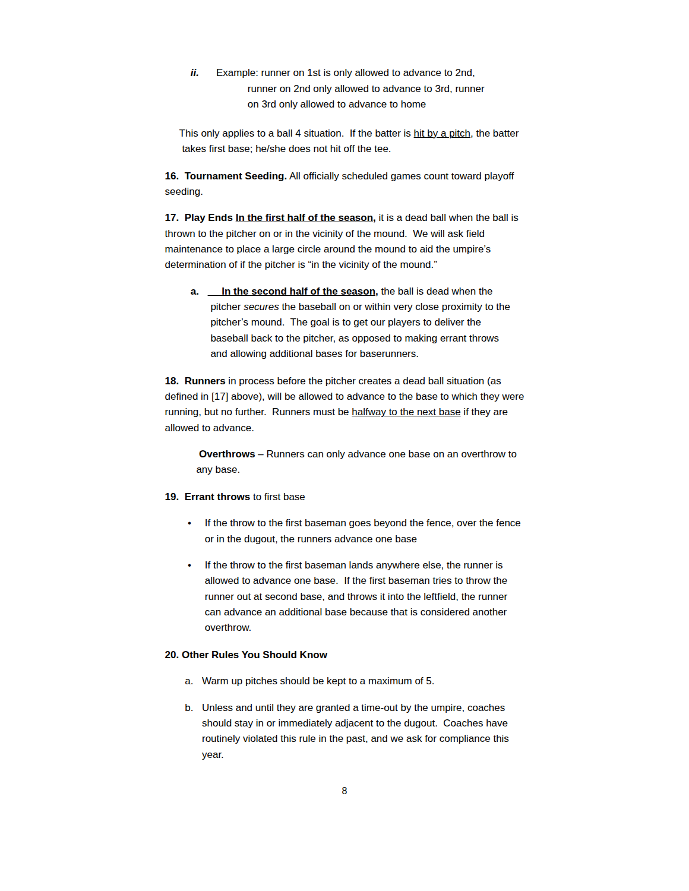ii. Example: runner on 1st is only allowed to advance to 2nd, runner on 2nd only allowed to advance to 3rd, runner on 3rd only allowed to advance to home
This only applies to a ball 4 situation. If the batter is hit by a pitch, the batter takes first base; he/she does not hit off the tee.
16. Tournament Seeding. All officially scheduled games count toward playoff seeding.
17. Play Ends In the first half of the season, it is a dead ball when the ball is thrown to the pitcher on or in the vicinity of the mound. We will ask field maintenance to place a large circle around the mound to aid the umpire’s determination of if the pitcher is “in the vicinity of the mound.”
a. In the second half of the season, the ball is dead when the pitcher secures the baseball on or within very close proximity to the pitcher’s mound. The goal is to get our players to deliver the baseball back to the pitcher, as opposed to making errant throws and allowing additional bases for baserunners.
18. Runners in process before the pitcher creates a dead ball situation (as defined in [17] above), will be allowed to advance to the base to which they were running, but no further. Runners must be halfway to the next base if they are allowed to advance.
Overthrows – Runners can only advance one base on an overthrow to any base.
19. Errant throws to first base
If the throw to the first baseman goes beyond the fence, over the fence or in the dugout, the runners advance one base
If the throw to the first baseman lands anywhere else, the runner is allowed to advance one base. If the first baseman tries to throw the runner out at second base, and throws it into the leftfield, the runner can advance an additional base because that is considered another overthrow.
20. Other Rules You Should Know
Warm up pitches should be kept to a maximum of 5.
Unless and until they are granted a time-out by the umpire, coaches should stay in or immediately adjacent to the dugout. Coaches have routinely violated this rule in the past, and we ask for compliance this year.
8